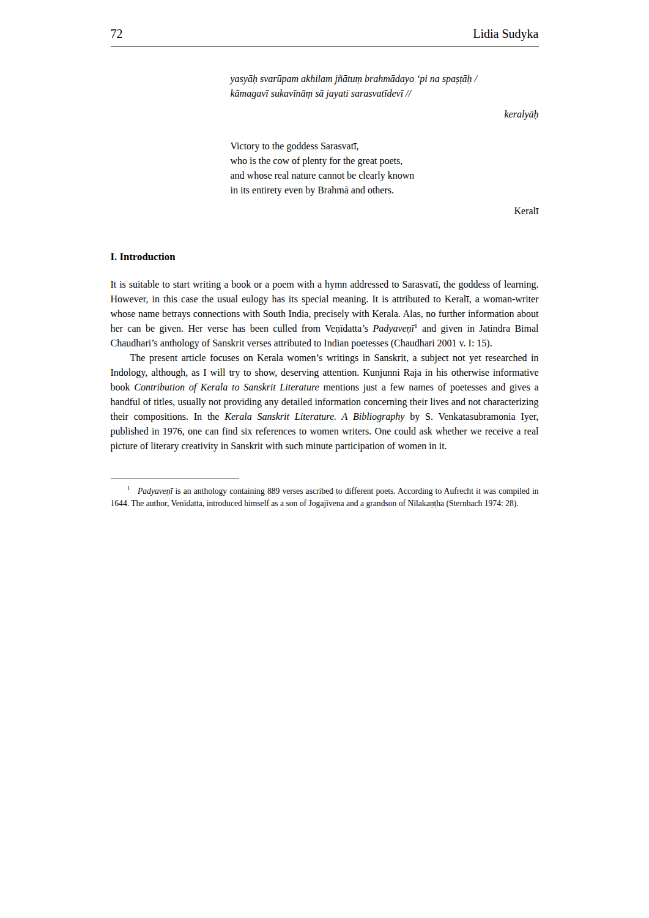72 Lidia Sudyka
yasyāḥ svarūpam akhilam jñātuṃ brahmādayo ‘pi na spaṣṭāḥ /
kāmagavī sukavīnāṃ sā jayati sarasvatīdevī //
keralyāḥ
Victory to the goddess Sarasvatī,
who is the cow of plenty for the great poets,
and whose real nature cannot be clearly known
in its entirety even by Brahmā and others.
Keralī
I. Introduction
It is suitable to start writing a book or a poem with a hymn addressed to Sarasvatī, the goddess of learning. However, in this case the usual eulogy has its special meaning. It is attributed to Keralī, a woman-writer whose name betrays connections with South India, precisely with Kerala. Alas, no further information about her can be given. Her verse has been culled from Veṇīdatta’s Padyaveṇī1 and given in Jatindra Bimal Chaudhari’s anthology of Sanskrit verses attributed to Indian poetesses (Chaudhari 2001 v. I: 15).
The present article focuses on Kerala women’s writings in Sanskrit, a subject not yet researched in Indology, although, as I will try to show, deserving attention. Kunjunni Raja in his otherwise informative book Contribution of Kerala to Sanskrit Literature mentions just a few names of poetesses and gives a handful of titles, usually not providing any detailed information concerning their lives and not characterizing their compositions. In the Kerala Sanskrit Literature. A Bibliography by S. Venkatasubramonia Iyer, published in 1976, one can find six references to women writers. One could ask whether we receive a real picture of literary creativity in Sanskrit with such minute participation of women in it.
1 Padyaveṇī is an anthology containing 889 verses ascribed to different poets. According to Aufrecht it was compiled in 1644. The author, Venīdatta, introduced himself as a son of Jogajīvena and a grandson of Nīlakaṇṭha (Sternbach 1974: 28).